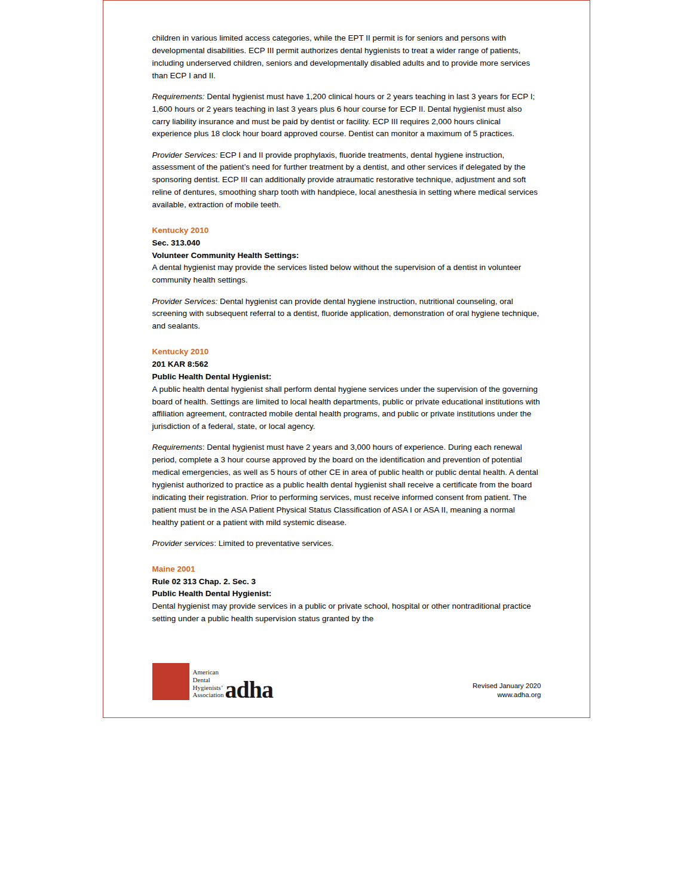children in various limited access categories, while the EPT II permit is for seniors and persons with developmental disabilities. ECP III permit authorizes dental hygienists to treat a wider range of patients, including underserved children, seniors and developmentally disabled adults and to provide more services than ECP I and II.
Requirements: Dental hygienist must have 1,200 clinical hours or 2 years teaching in last 3 years for ECP I; 1,600 hours or 2 years teaching in last 3 years plus 6 hour course for ECP II. Dental hygienist must also carry liability insurance and must be paid by dentist or facility. ECP III requires 2,000 hours clinical experience plus 18 clock hour board approved course. Dentist can monitor a maximum of 5 practices.
Provider Services: ECP I and II provide prophylaxis, fluoride treatments, dental hygiene instruction, assessment of the patient’s need for further treatment by a dentist, and other services if delegated by the sponsoring dentist. ECP III can additionally provide atraumatic restorative technique, adjustment and soft reline of dentures, smoothing sharp tooth with handpiece, local anesthesia in setting where medical services available, extraction of mobile teeth.
Kentucky 2010
Sec. 313.040
Volunteer Community Health Settings:
A dental hygienist may provide the services listed below without the supervision of a dentist in volunteer community health settings.
Provider Services: Dental hygienist can provide dental hygiene instruction, nutritional counseling, oral screening with subsequent referral to a dentist, fluoride application, demonstration of oral hygiene technique, and sealants.
Kentucky 2010
201 KAR 8:562
Public Health Dental Hygienist:
A public health dental hygienist shall perform dental hygiene services under the supervision of the governing board of health. Settings are limited to local health departments, public or private educational institutions with affiliation agreement, contracted mobile dental health programs, and public or private institutions under the jurisdiction of a federal, state, or local agency.
Requirements: Dental hygienist must have 2 years and 3,000 hours of experience. During each renewal period, complete a 3 hour course approved by the board on the identification and prevention of potential medical emergencies, as well as 5 hours of other CE in area of public health or public dental health. A dental hygienist authorized to practice as a public health dental hygienist shall receive a certificate from the board indicating their registration. Prior to performing services, must receive informed consent from patient. The patient must be in the ASA Patient Physical Status Classification of ASA I or ASA II, meaning a normal healthy patient or a patient with mild systemic disease.
Provider services: Limited to preventative services.
Maine 2001
Rule 02 313 Chap. 2. Sec. 3
Public Health Dental Hygienist:
Dental hygienist may provide services in a public or private school, hospital or other nontraditional practice setting under a public health supervision status granted by the
American
Dental
Hygienists’
Association
adha
Revised January 2020
www.adha.org